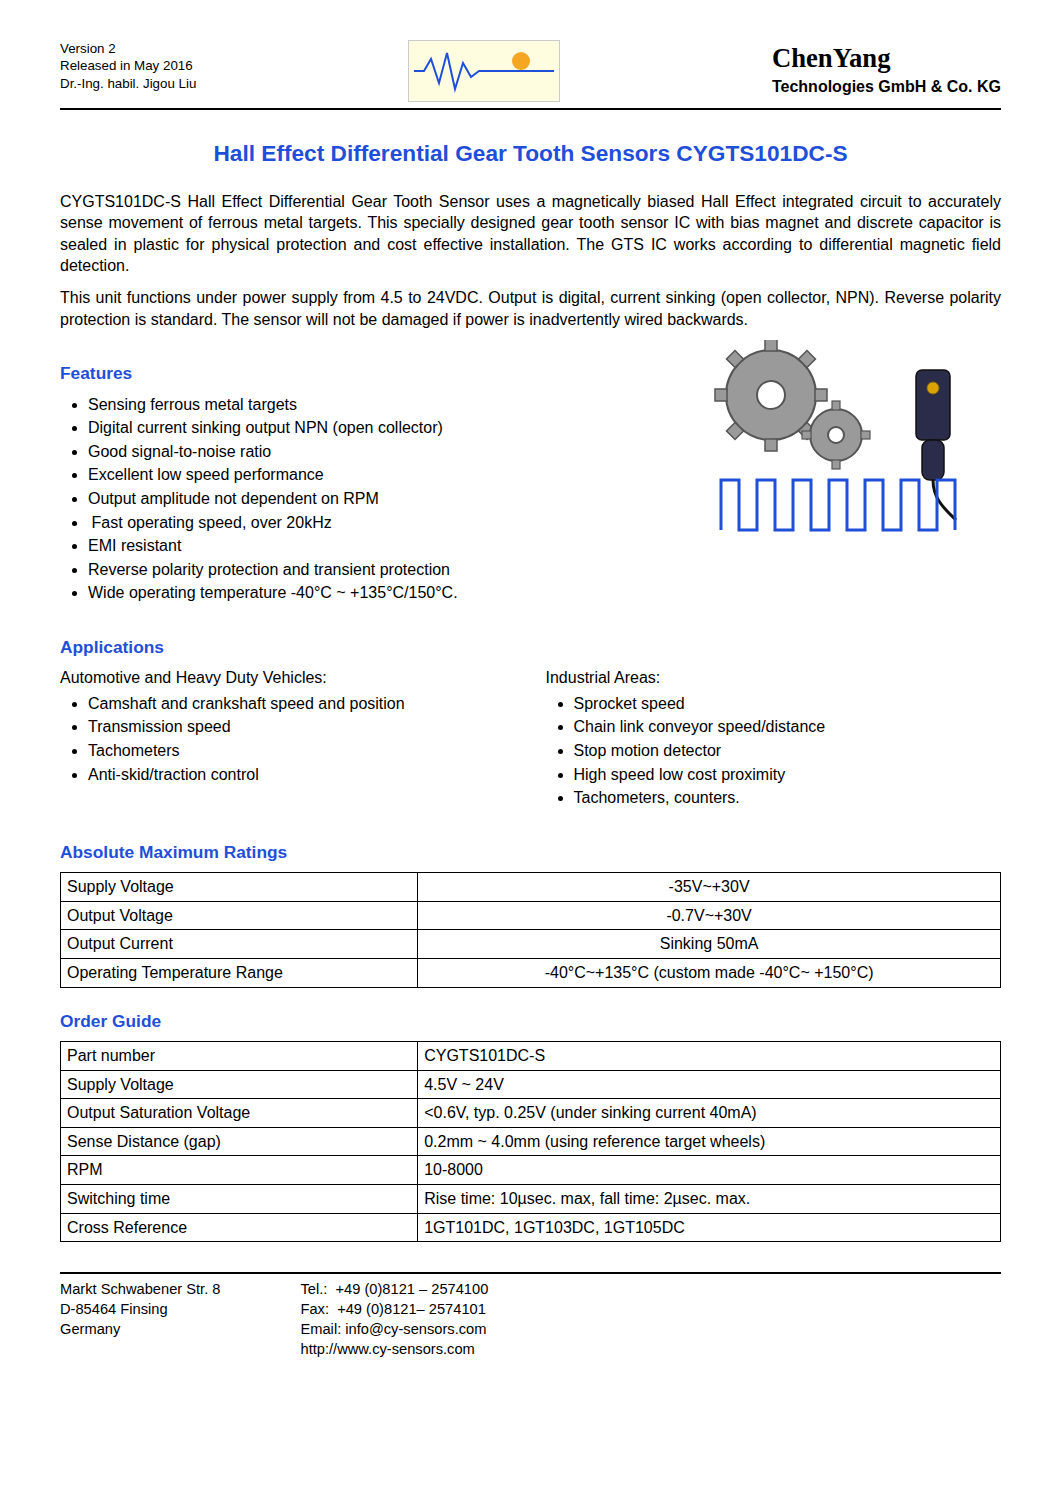Version 2
Released in May 2016
Dr.-Ing. habil. Jigou Liu
ChenYang
Technologies GmbH & Co. KG
Hall Effect Differential Gear Tooth Sensors CYGTS101DC-S
CYGTS101DC-S Hall Effect Differential Gear Tooth Sensor uses a magnetically biased Hall Effect integrated circuit to accurately sense movement of ferrous metal targets. This specially designed gear tooth sensor IC with bias magnet and discrete capacitor is sealed in plastic for physical protection and cost effective installation. The GTS IC works according to differential magnetic field detection.
This unit functions under power supply from 4.5 to 24VDC. Output is digital, current sinking (open collector, NPN). Reverse polarity protection is standard. The sensor will not be damaged if power is inadvertently wired backwards.
Features
Sensing ferrous metal targets
Digital current sinking output NPN (open collector)
Good signal-to-noise ratio
Excellent low speed performance
Output amplitude not dependent on RPM
·Fast operating speed, over 20kHz
EMI resistant
Reverse polarity protection and transient protection
Wide operating temperature -40°C ~ +135°C/150°C.
Applications
Automotive and Heavy Duty Vehicles:
Camshaft and crankshaft speed and position
Transmission speed
Tachometers
Anti-skid/traction control
Industrial Areas:
Sprocket speed
Chain link conveyor speed/distance
Stop motion detector
High speed low cost proximity
Tachometers, counters.
Absolute Maximum Ratings
| Supply Voltage | -35V~+30V |
| Output Voltage | -0.7V~+30V |
| Output Current | Sinking 50mA |
| Operating Temperature Range | -40°C~+135°C (custom made -40°C~ +150°C) |
Order Guide
| Part number | CYGTS101DC-S |
| Supply Voltage | 4.5V ~ 24V |
| Output Saturation Voltage | <0.6V, typ. 0.25V (under sinking current 40mA) |
| Sense Distance (gap) | 0.2mm ~ 4.0mm (using reference target wheels) |
| RPM | 10-8000 |
| Switching time | Rise time: 10µsec. max, fall time: 2µsec. max. |
| Cross Reference | 1GT101DC, 1GT103DC, 1GT105DC |
Markt Schwabener Str. 8
D-85464 Finsing
Germany
Tel.: +49 (0)8121 – 2574100
Fax: +49 (0)8121– 2574101
Email: info@cy-sensors.com
http://www.cy-sensors.com